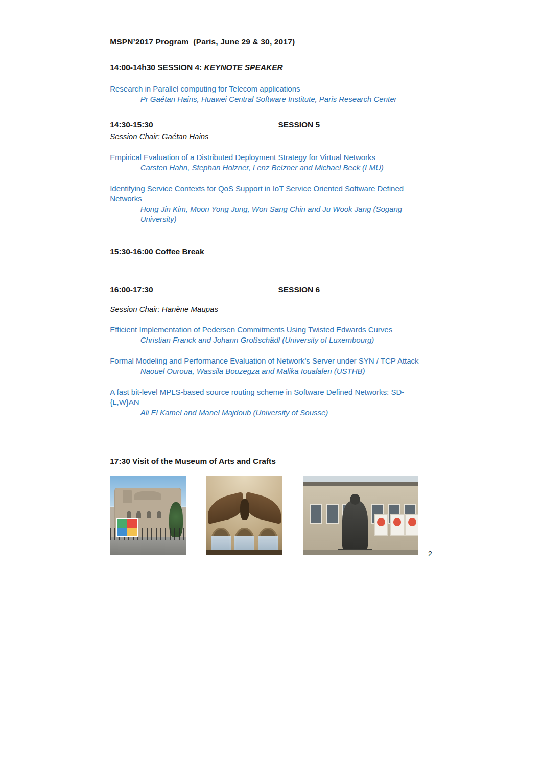MSPN’2017 Program (Paris, June 29 & 30, 2017)
14:00-14h30 SESSION 4: KEYNOTE SPEAKER
Research in Parallel computing for Telecom applications
Pr Gaétan Hains, Huawei Central Software Institute, Paris Research Center
14:30-15:30 SESSION 5
Session Chair: Gaétan Hains
Empirical Evaluation of a Distributed Deployment Strategy for Virtual Networks
Carsten Hahn, Stephan Holzner, Lenz Belzner and Michael Beck (LMU)
Identifying Service Contexts for QoS Support in IoT Service Oriented Software Defined Networks
Hong Jin Kim, Moon Yong Jung, Won Sang Chin and Ju Wook Jang (Sogang University)
15:30-16:00 Coffee Break
16:00-17:30 SESSION 6
Session Chair: Hanène Maupas
Efficient Implementation of Pedersen Commitments Using Twisted Edwards Curves
Christian Franck and Johann Großschädl (University of Luxembourg)
Formal Modeling and Performance Evaluation of Network’s Server under SYN / TCP Attack
Naouel Ouroua, Wassila Bouzegza and Malika Ioualalen (USTHB)
A fast bit-level MPLS-based source routing scheme in Software Defined Networks: SD-{L,W}AN
Ali El Kamel and Manel Majdoub (University of Sousse)
17:30 Visit of the Museum of Arts and Crafts
2